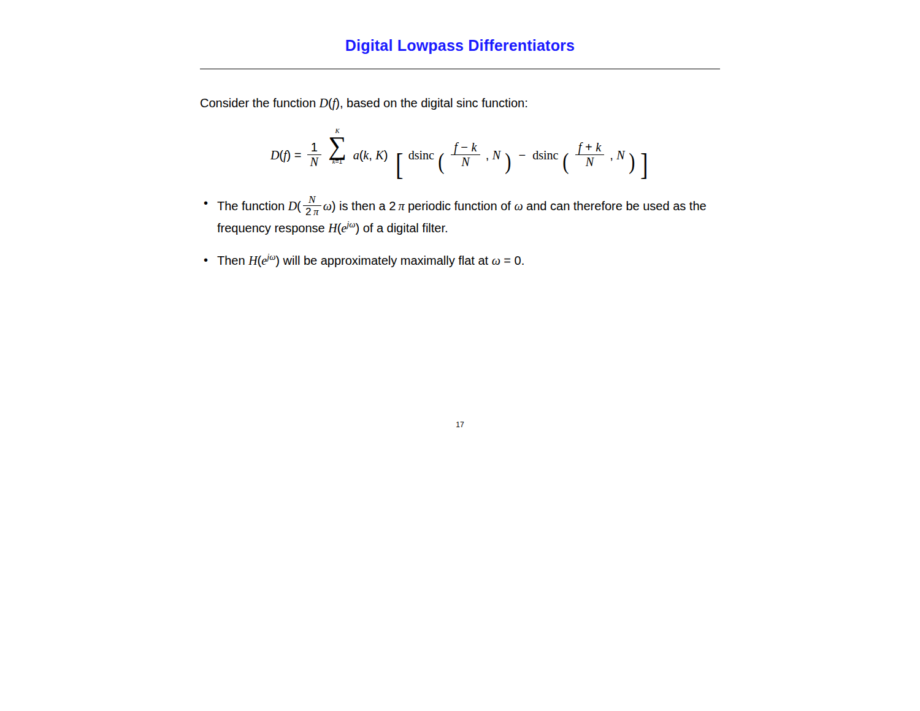Digital Lowpass Differentiators
Consider the function D(f), based on the digital sinc function:
D(f) = 1 N K ∑ k=1 a(k, K) [ dsinc ( f − k N , N ) − dsinc ( f + k N , N ) ]
The function D(N 2 π ω) is then a 2 π periodic function of ω and can therefore be used as the frequency response H(ejω) of a digital filter.
Then H(ejω) will be approximately maximally flat at ω = 0.
17